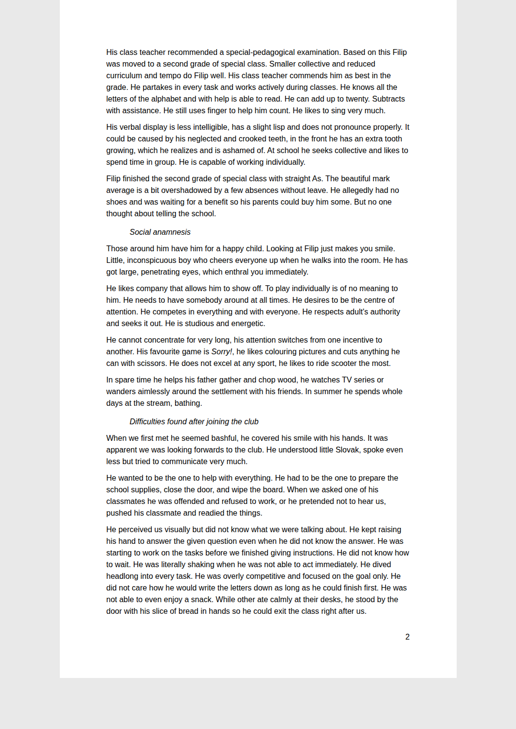His class teacher recommended a special-pedagogical examination. Based on this Filip was moved to a second grade of special class. Smaller collective and reduced curriculum and tempo do Filip well. His class teacher commends him as best in the grade. He partakes in every task and works actively during classes. He knows all the letters of the alphabet and with help is able to read. He can add up to twenty. Subtracts with assistance. He still uses finger to help him count. He likes to sing very much.
His verbal display is less intelligible, has a slight lisp and does not pronounce properly. It could be caused by his neglected and crooked teeth, in the front he has an extra tooth growing, which he realizes and is ashamed of. At school he seeks collective and likes to spend time in group. He is capable of working individually.
Filip finished the second grade of special class with straight As. The beautiful mark average is a bit overshadowed by a few absences without leave. He allegedly had no shoes and was waiting for a benefit so his parents could buy him some. But no one thought about telling the school.
Social anamnesis
Those around him have him for a happy child. Looking at Filip just makes you smile. Little, inconspicuous boy who cheers everyone up when he walks into the room. He has got large, penetrating eyes, which enthral you immediately.
He likes company that allows him to show off. To play individually is of no meaning to him. He needs to have somebody around at all times. He desires to be the centre of attention. He competes in everything and with everyone. He respects adult's authority and seeks it out. He is studious and energetic.
He cannot concentrate for very long, his attention switches from one incentive to another. His favourite game is Sorry!, he likes colouring pictures and cuts anything he can with scissors. He does not excel at any sport, he likes to ride scooter the most.
In spare time he helps his father gather and chop wood, he watches TV series or wanders aimlessly around the settlement with his friends. In summer he spends whole days at the stream, bathing.
Difficulties found after joining the club
When we first met he seemed bashful, he covered his smile with his hands. It was apparent we was looking forwards to the club. He understood little Slovak, spoke even less but tried to communicate very much.
He wanted to be the one to help with everything. He had to be the one to prepare the school supplies, close the door, and wipe the board. When we asked one of his classmates he was offended and refused to work, or he pretended not to hear us, pushed his classmate and readied the things.
He perceived us visually but did not know what we were talking about. He kept raising his hand to answer the given question even when he did not know the answer. He was starting to work on the tasks before we finished giving instructions. He did not know how to wait. He was literally shaking when he was not able to act immediately. He dived headlong into every task. He was overly competitive and focused on the goal only. He did not care how he would write the letters down as long as he could finish first. He was not able to even enjoy a snack. While other ate calmly at their desks, he stood by the door with his slice of bread in hands so he could exit the class right after us.
2